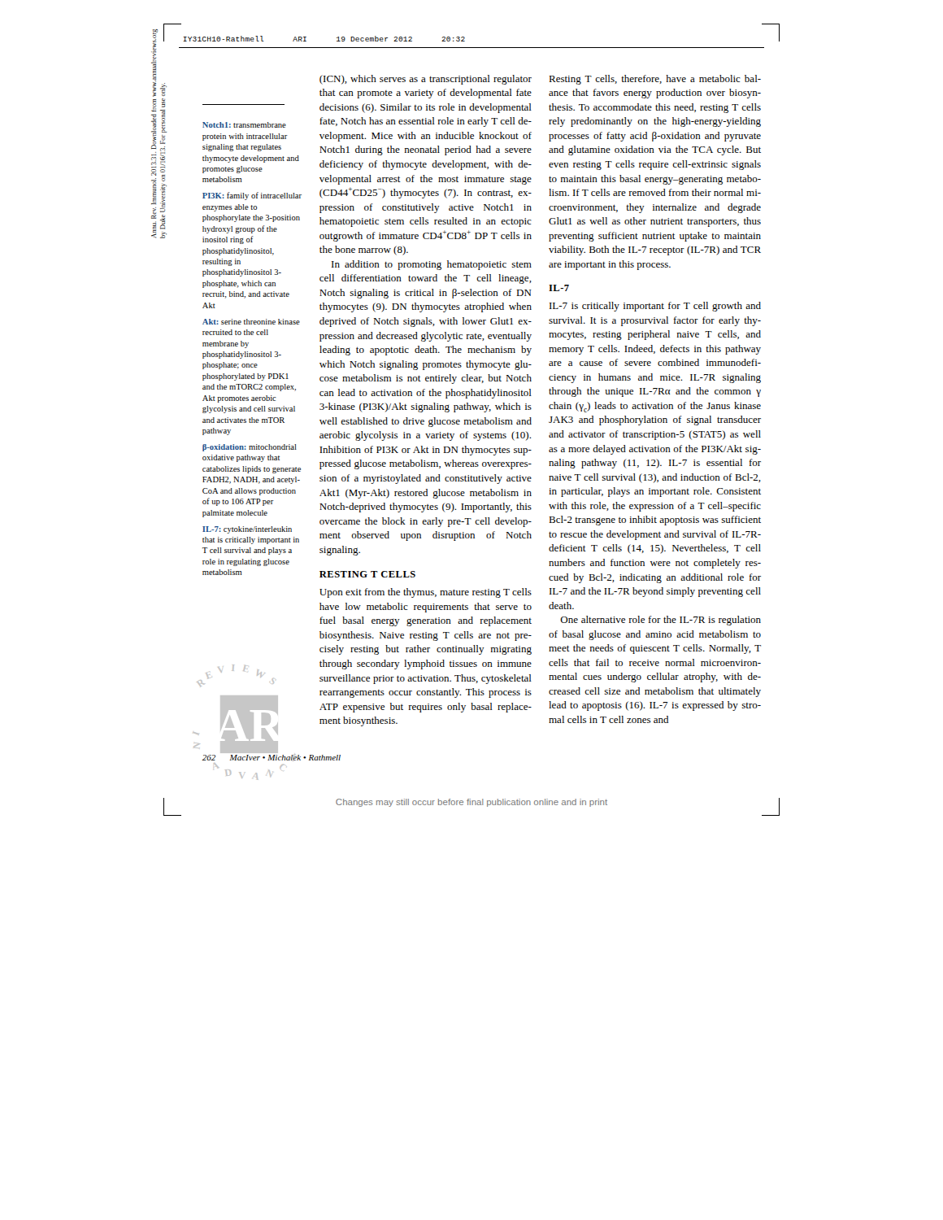IY31CH10-Rathmell ARI 19 December 2012 20:32
Annu. Rev. Immunol. 2013.31. Downloaded from www.annualreviews.org by Duke University on 01/16/13. For personal use only.
Notch1: transmembrane protein with intracellular signaling that regulates thymocyte development and promotes glucose metabolism
PI3K: family of intracellular enzymes able to phosphorylate the 3-position hydroxyl group of the inositol ring of phosphatidylinositol, resulting in phosphatidylinositol 3-phosphate, which can recruit, bind, and activate Akt
Akt: serine threonine kinase recruited to the cell membrane by phosphatidylinositol 3-phosphate; once phosphorylated by PDK1 and the mTORC2 complex, Akt promotes aerobic glycolysis and cell survival and activates the mTOR pathway
β-oxidation: mitochondrial oxidative pathway that catabolizes lipids to generate FADH2, NADH, and acetyl-CoA and allows production of up to 106 ATP per palmitate molecule
IL-7: cytokine/interleukin that is critically important in T cell survival and plays a role in regulating glucose metabolism
(ICN), which serves as a transcriptional regulator that can promote a variety of developmental fate decisions (6). Similar to its role in developmental fate, Notch has an essential role in early T cell development. Mice with an inducible knockout of Notch1 during the neonatal period had a severe deficiency of thymocyte development, with developmental arrest of the most immature stage (CD44+CD25−) thymocytes (7). In contrast, expression of constitutively active Notch1 in hematopoietic stem cells resulted in an ectopic outgrowth of immature CD4+CD8+ DP T cells in the bone marrow (8).
In addition to promoting hematopoietic stem cell differentiation toward the T cell lineage, Notch signaling is critical in β-selection of DN thymocytes (9). DN thymocytes atrophied when deprived of Notch signals, with lower Glut1 expression and decreased glycolytic rate, eventually leading to apoptotic death. The mechanism by which Notch signaling promotes thymocyte glucose metabolism is not entirely clear, but Notch can lead to activation of the phosphatidylinositol 3-kinase (PI3K)/Akt signaling pathway, which is well established to drive glucose metabolism and aerobic glycolysis in a variety of systems (10). Inhibition of PI3K or Akt in DN thymocytes suppressed glucose metabolism, whereas overexpression of a myristoylated and constitutively active Akt1 (Myr-Akt) restored glucose metabolism in Notch-deprived thymocytes (9). Importantly, this overcame the block in early pre-T cell development observed upon disruption of Notch signaling.
Resting T Cells
Upon exit from the thymus, mature resting T cells have low metabolic requirements that serve to fuel basal energy generation and replacement biosynthesis. Naive resting T cells are not precisely resting but rather continually migrating through secondary lymphoid tissues on immune surveillance prior to activation. Thus, cytoskeletal rearrangements occur constantly. This process is ATP expensive but requires only basal replacement biosynthesis.
Resting T cells, therefore, have a metabolic balance that favors energy production over biosynthesis. To accommodate this need, resting T cells rely predominantly on the high-energy-yielding processes of fatty acid β-oxidation and pyruvate and glutamine oxidation via the TCA cycle. But even resting T cells require cell-extrinsic signals to maintain this basal energy–generating metabolism. If T cells are removed from their normal microenvironment, they internalize and degrade Glut1 as well as other nutrient transporters, thus preventing sufficient nutrient uptake to maintain viability. Both the IL-7 receptor (IL-7R) and TCR are important in this process.
IL-7
IL-7 is critically important for T cell growth and survival. It is a prosurvival factor for early thymocytes, resting peripheral naive T cells, and memory T cells. Indeed, defects in this pathway are a cause of severe combined immunodeficiency in humans and mice. IL-7R signaling through the unique IL-7Rα and the common γ chain (γc) leads to activation of the Janus kinase JAK3 and phosphorylation of signal transducer and activator of transcription-5 (STAT5) as well as a more delayed activation of the PI3K/Akt signaling pathway (11, 12). IL-7 is essential for naive T cell survival (13), and induction of Bcl-2, in particular, plays an important role. Consistent with this role, the expression of a T cell–specific Bcl-2 transgene to inhibit apoptosis was sufficient to rescue the development and survival of IL-7R-deficient T cells (14, 15). Nevertheless, T cell numbers and function were not completely rescued by Bcl-2, indicating an additional role for IL-7 and the IL-7R beyond simply preventing cell death.
One alternative role for the IL-7R is regulation of basal glucose and amino acid metabolism to meet the needs of quiescent T cells. Normally, T cells that fail to receive normal microenvironmental cues undergo cellular atrophy, with decreased cell size and metabolism that ultimately lead to apoptosis (16). IL-7 is expressed by stromal cells in T cell zones and
262 MacIver • Michalek • Rathmell
AR R E V I E W S I N A D V A N C E
Changes may still occur before final publication online and in print